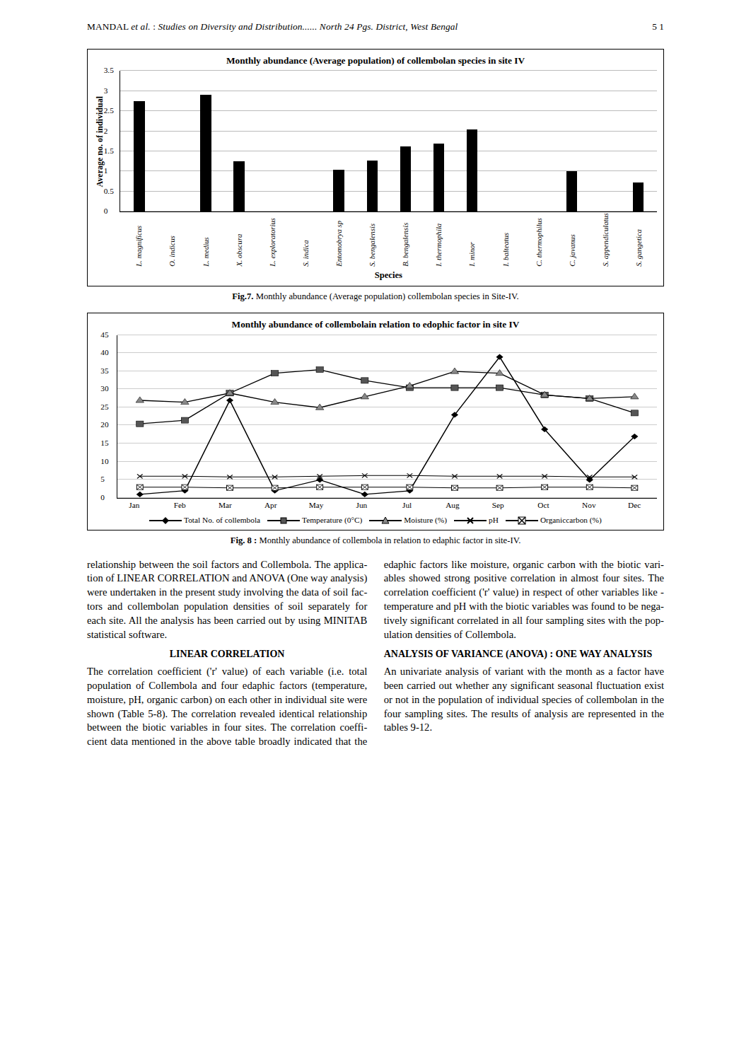MANDAL et al. : Studies on Diversity and Distribution...... North 24 Pgs. District, West Bengal
5 1
Monthly abundance (Average population) of collembolan species in site IV
Average no. of individual
0
0.5
1
1.5
2
2.5
3
3.5
L. magnificus O. indicus L. medius X. obscura L. exploratorius S. indica Entomobrya sp S. bengalensis B. bengalensis I. thermophila I. minor I. balteatus C. thermophilus C. javanus S. appendiculatus S. gangetica
Species
Fig.7. Monthly abundance (Average population) collembolan species in Site-IV.
Monthly abundance of collembolain relation to edophic factor in site IV
0
5
10
15
20
25
30
35
40
45
Jan Feb Mar Apr May Jun Jul Aug Sep Oct Nov Dec
Total No. of collembola Temperature (0°C) Moisture (%) pH Organiccarbon (%)
Fig. 8 : Monthly abundance of collembola in relation to edaphic factor in site-IV.
relationship between the soil factors and Collembola. The application of LINEAR CORRELATION and ANOVA (One way analysis) were undertaken in the present study involving the data of soil factors and collembolan population densities of soil separately for each site. All the analysis has been carried out by using MINITAB statistical software.
LINEAR CORRELATION
The correlation coefficient ('r' value) of each variable (i.e. total population of Collembola and four edaphic factors (temperature, moisture, pH, organic carbon) on each other in individual site were shown (Table 5-8). The correlation revealed identical relationship between the biotic variables in four sites. The correlation coefficient data mentioned in the above table broadly indicated that the edaphic factors like moisture, organic carbon with the biotic variables showed strong positive correlation in almost four sites. The correlation coefficient ('r' value) in respect of other variables like - temperature and pH with the biotic variables was found to be negatively significant correlated in all four sampling sites with the population densities of Collembola.
ANALYSIS OF VARIANCE (ANOVA) : ONE WAY ANALYSIS
An univariate analysis of variant with the month as a factor have been carried out whether any significant seasonal fluctuation exist or not in the population of individual species of collembolan in the four sampling sites. The results of analysis are represented in the tables 9-12.